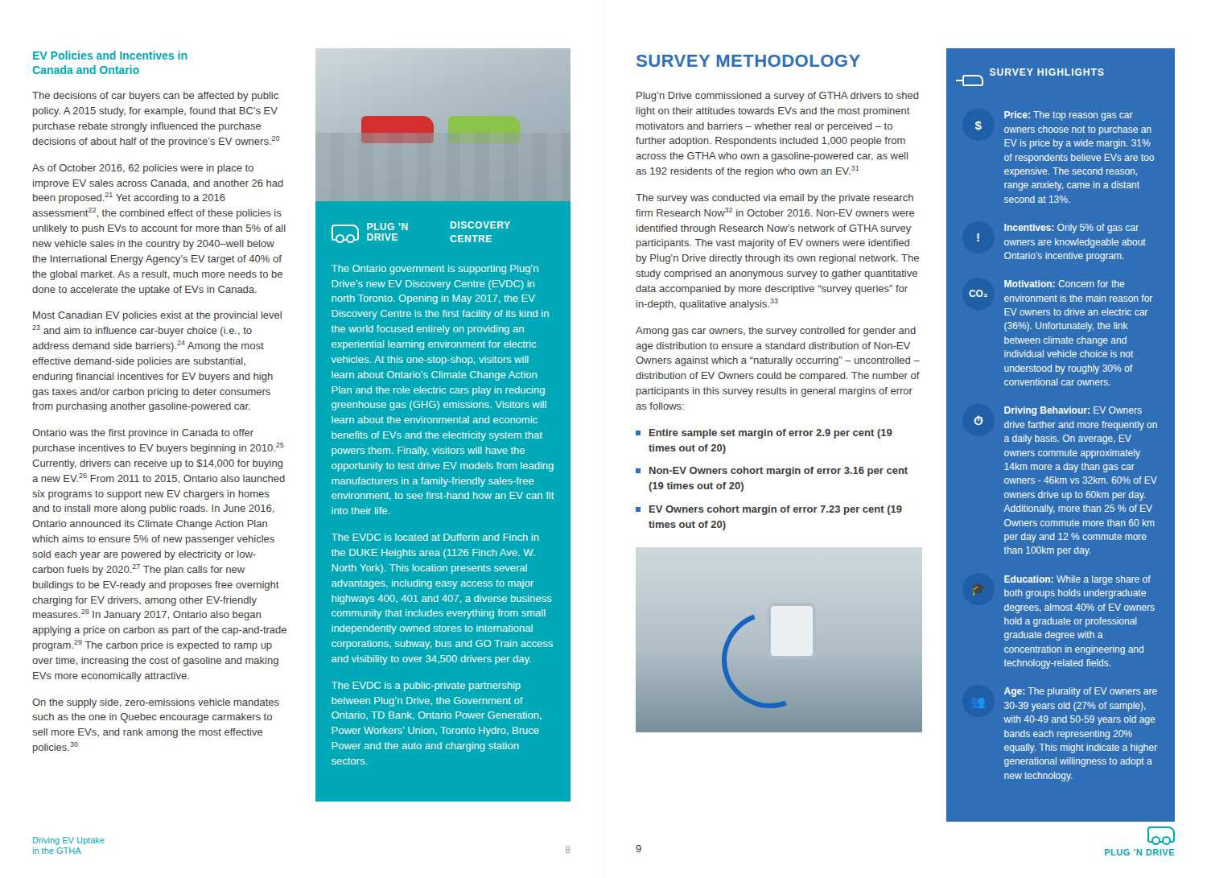EV Policies and Incentives in
Canada and Ontario
The decisions of car buyers can be affected by public policy. A 2015 study, for example, found that BC’s EV purchase rebate strongly influenced the purchase decisions of about half of the province’s EV owners.20
As of October 2016, 62 policies were in place to improve EV sales across Canada, and another 26 had been proposed.21 Yet according to a 2016 assessment22, the combined effect of these policies is unlikely to push EVs to account for more than 5% of all new vehicle sales in the country by 2040–well below the International Energy Agency’s EV target of 40% of the global market. As a result, much more needs to be done to accelerate the uptake of EVs in Canada.
Most Canadian EV policies exist at the provincial level 23 and aim to influence car-buyer choice (i.e., to address demand side barriers).24 Among the most effective demand-side policies are substantial, enduring financial incentives for EV buyers and high gas taxes and/or carbon pricing to deter consumers from purchasing another gasoline-powered car.
Ontario was the first province in Canada to offer purchase incentives to EV buyers beginning in 2010.25 Currently, drivers can receive up to $14,000 for buying a new EV.26 From 2011 to 2015, Ontario also launched six programs to support new EV chargers in homes and to install more along public roads. In June 2016, Ontario announced its Climate Change Action Plan which aims to ensure 5% of new passenger vehicles sold each year are powered by electricity or low-carbon fuels by 2020.27 The plan calls for new buildings to be EV-ready and proposes free overnight charging for EV drivers, among other EV-friendly measures.28 In January 2017, Ontario also began applying a price on carbon as part of the cap-and-trade program.29 The carbon price is expected to ramp up over time, increasing the cost of gasoline and making EVs more economically attractive.
On the supply side, zero-emissions vehicle mandates such as the one in Quebec encourage carmakers to sell more EVs, and rank among the most effective policies.30
PLUG ’N DRIVE
DISCOVERY CENTRE
The Ontario government is supporting Plug’n Drive’s new EV Discovery Centre (EVDC) in north Toronto. Opening in May 2017, the EV Discovery Centre is the first facility of its kind in the world focused entirely on providing an experiential learning environment for electric vehicles. At this one-stop-shop, visitors will learn about Ontario’s Climate Change Action Plan and the role electric cars play in reducing greenhouse gas (GHG) emissions. Visitors will learn about the environmental and economic benefits of EVs and the electricity system that powers them. Finally, visitors will have the opportunity to test drive EV models from leading manufacturers in a family-friendly sales-free environment, to see first-hand how an EV can fit into their life.
The EVDC is located at Dufferin and Finch in the DUKE Heights area (1126 Finch Ave. W. North York). This location presents several advantages, including easy access to major highways 400, 401 and 407, a diverse business community that includes everything from small independently owned stores to international corporations, subway, bus and GO Train access and visibility to over 34,500 drivers per day.
The EVDC is a public-private partnership between Plug’n Drive, the Government of Ontario, TD Bank, Ontario Power Generation, Power Workers’ Union, Toronto Hydro, Bruce Power and the auto and charging station sectors.
Driving EV Uptake
in the GTHA
8
SURVEY METHODOLOGY
Plug’n Drive commissioned a survey of GTHA drivers to shed light on their attitudes towards EVs and the most prominent motivators and barriers – whether real or perceived – to further adoption. Respondents included 1,000 people from across the GTHA who own a gasoline-powered car, as well as 192 residents of the region who own an EV.31
The survey was conducted via email by the private research firm Research Now32 in October 2016. Non-EV owners were identified through Research Now’s network of GTHA survey participants. The vast majority of EV owners were identified by Plug’n Drive directly through its own regional network. The study comprised an anonymous survey to gather quantitative data accompanied by more descriptive “survey queries” for in-depth, qualitative analysis.33
Among gas car owners, the survey controlled for gender and age distribution to ensure a standard distribution of Non-EV Owners against which a “naturally occurring” – uncontrolled – distribution of EV Owners could be compared. The number of participants in this survey results in general margins of error as follows:
Entire sample set margin of error 2.9 per cent (19 times out of 20)
Non-EV Owners cohort margin of error 3.16 per cent (19 times out of 20)
EV Owners cohort margin of error 7.23 per cent (19 times out of 20)
SURVEY HIGHLIGHTS
$
Price: The top reason gas car owners choose not to purchase an EV is price by a wide margin. 31% of respondents believe EVs are too expensive. The second reason, range anxiety, came in a distant second at 13%.
!
Incentives: Only 5% of gas car owners are knowledgeable about Ontario’s incentive program.
CO₂
Motivation: Concern for the environment is the main reason for EV owners to drive an electric car (36%). Unfortunately, the link between climate change and individual vehicle choice is not understood by roughly 30% of conventional car owners.
⏱
Driving Behaviour: EV Owners drive farther and more frequently on a daily basis. On average, EV owners commute approximately 14km more a day than gas car owners - 46km vs 32km. 60% of EV owners drive up to 60km per day. Additionally, more than 25 % of EV Owners commute more than 60 km per day and 12 % commute more than 100km per day.
🎓
Education: While a large share of both groups holds undergraduate degrees, almost 40% of EV owners hold a graduate or professional graduate degree with a concentration in engineering and technology-related fields.
👥
Age: The plurality of EV owners are 30-39 years old (27% of sample), with 40-49 and 50-59 years old age bands each representing 20% equally. This might indicate a higher generational willingness to adopt a new technology.
9
PLUG ’N DRIVE